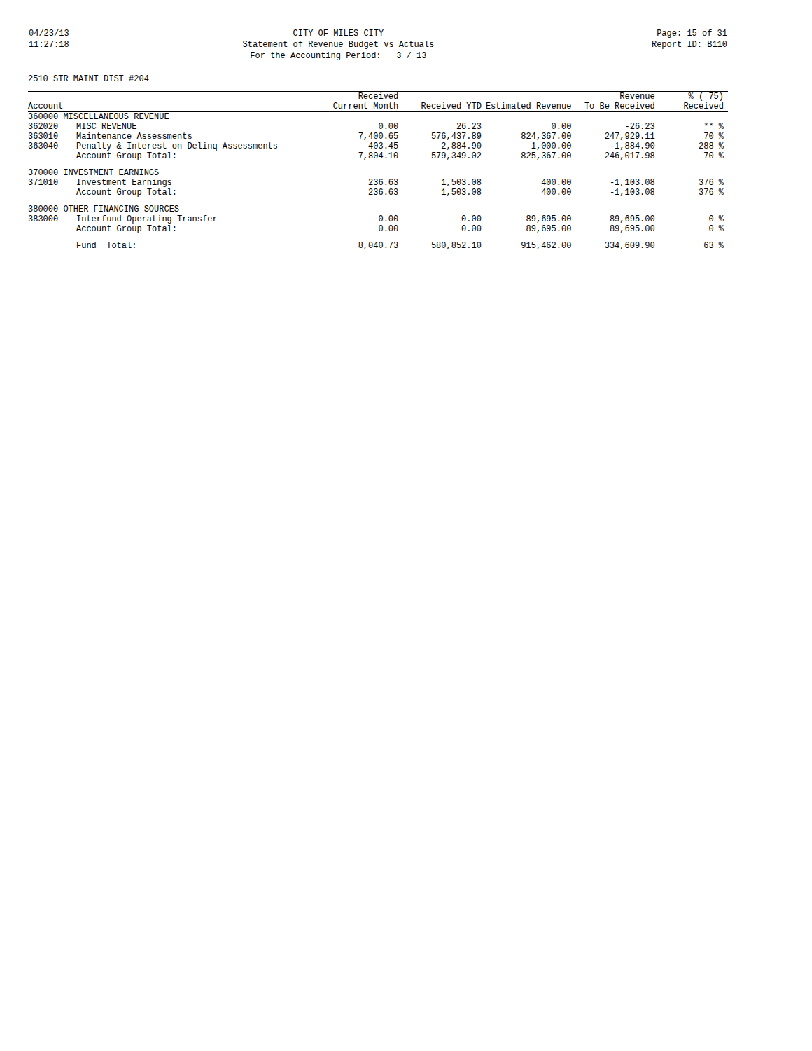| 04/23/13 | CITY OF MILES CITY | Page: 15 of 31 |
| 11:27:18 | Statement of Revenue Budget vs Actuals | Report ID: B110 |
| | For the Accounting Period: 3 / 13 | |
2510 STR MAINT DIST #204
| | Received | | | Revenue | % ( 75) |
| --- | --- | --- | --- | --- | --- |
| Account | Current Month | Received YTD | Estimated Revenue | To Be Received | Received |
| 360000 MISCELLANEOUS REVENUE | | | | | |
| 362020 | MISC REVENUE | 0.00 | 26.23 | 0.00 | -26.23 | ** % |
| 363010 | Maintenance Assessments | 7,400.65 | 576,437.89 | 824,367.00 | 247,929.11 | 70 % |
| 363040 | Penalty & Interest on Delinq Assessments | 403.45 | 2,884.90 | 1,000.00 | -1,884.90 | 288 % |
| | Account Group Total: | 7,804.10 | 579,349.02 | 825,367.00 | 246,017.98 | 70 % |
| 370000 INVESTMENT EARNINGS | | | | | |
| 371010 | Investment Earnings | 236.63 | 1,503.08 | 400.00 | -1,103.08 | 376 % |
| | Account Group Total: | 236.63 | 1,503.08 | 400.00 | -1,103.08 | 376 % |
| 380000 OTHER FINANCING SOURCES | | | | | |
| 383000 | Interfund Operating Transfer | 0.00 | 0.00 | 89,695.00 | 89,695.00 | 0 % |
| | Account Group Total: | 0.00 | 0.00 | 89,695.00 | 89,695.00 | 0 % |
| | Fund Total: | 8,040.73 | 580,852.10 | 915,462.00 | 334,609.90 | 63 % |